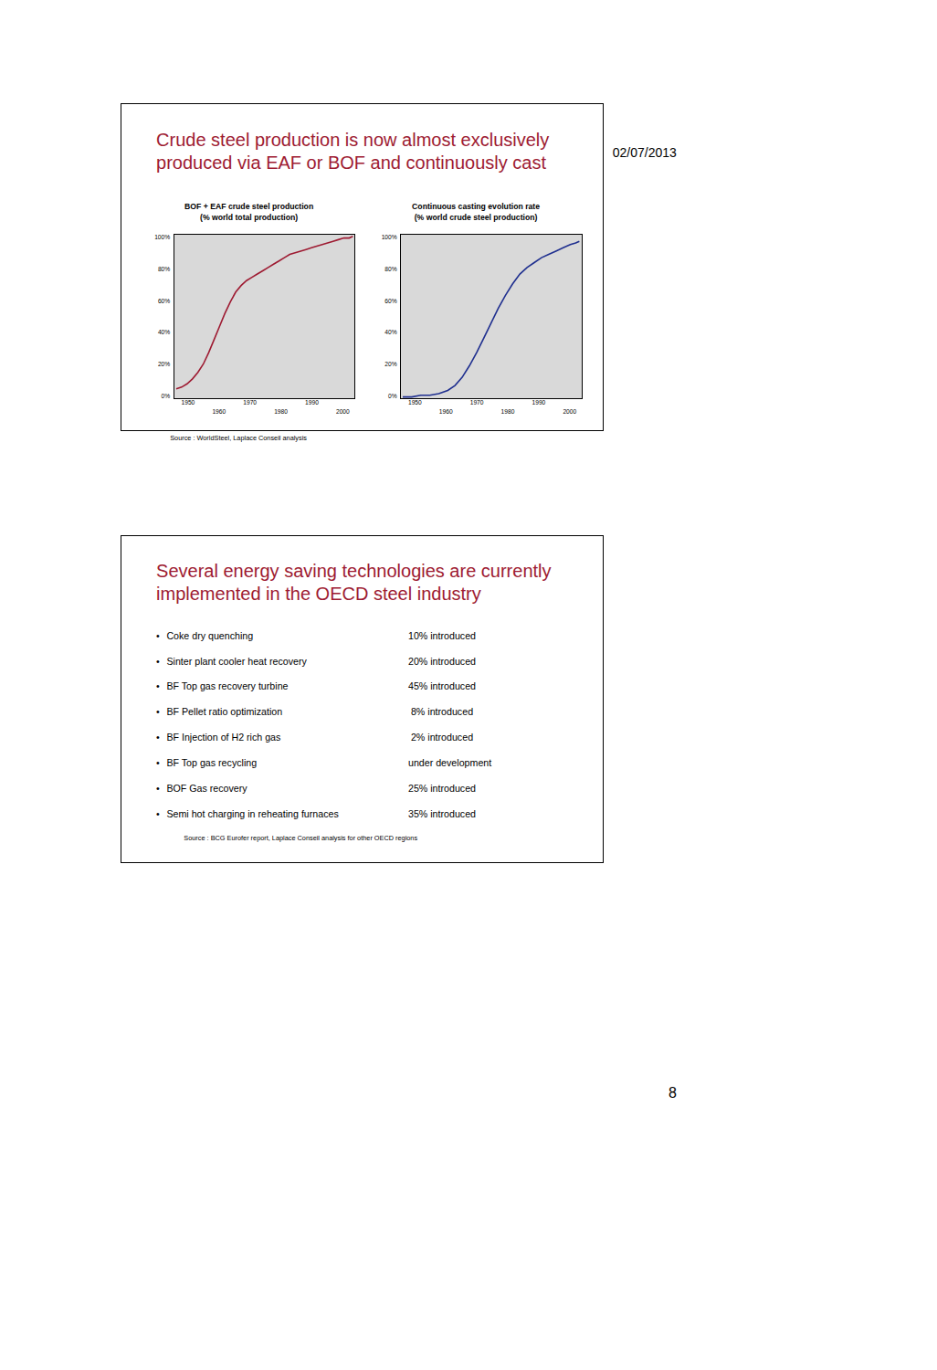02/07/2013
Crude steel production is now almost exclusively
produced via EAF or BOF and continuously cast
BOF + EAF crude steel production
(% world total production)
100% 80% 60% 40% 20% 0%
1950 1960 1970 1980 1990 2000
Continuous casting evolution rate
(% world crude steel production)
100% 80% 60% 40% 20% 0%
1950 1960 1970 1980 1990 2000
Source : WorldSteel, Laplace Conseil analysis
Several energy saving technologies are currently
implemented in the OECD steel industry
•Coke dry quenching 10% introduced
•Sinter plant cooler heat recovery 20% introduced
•BF Top gas recovery turbine 45% introduced
•BF Pellet ratio optimization 8% introduced
•BF Injection of H2 rich gas 2% introduced
•BF Top gas recycling under development
•BOF Gas recovery 25% introduced
•Semi hot charging in reheating furnaces 35% introduced
Source : BCG Eurofer report, Laplace Conseil analysis for other OECD regions
8